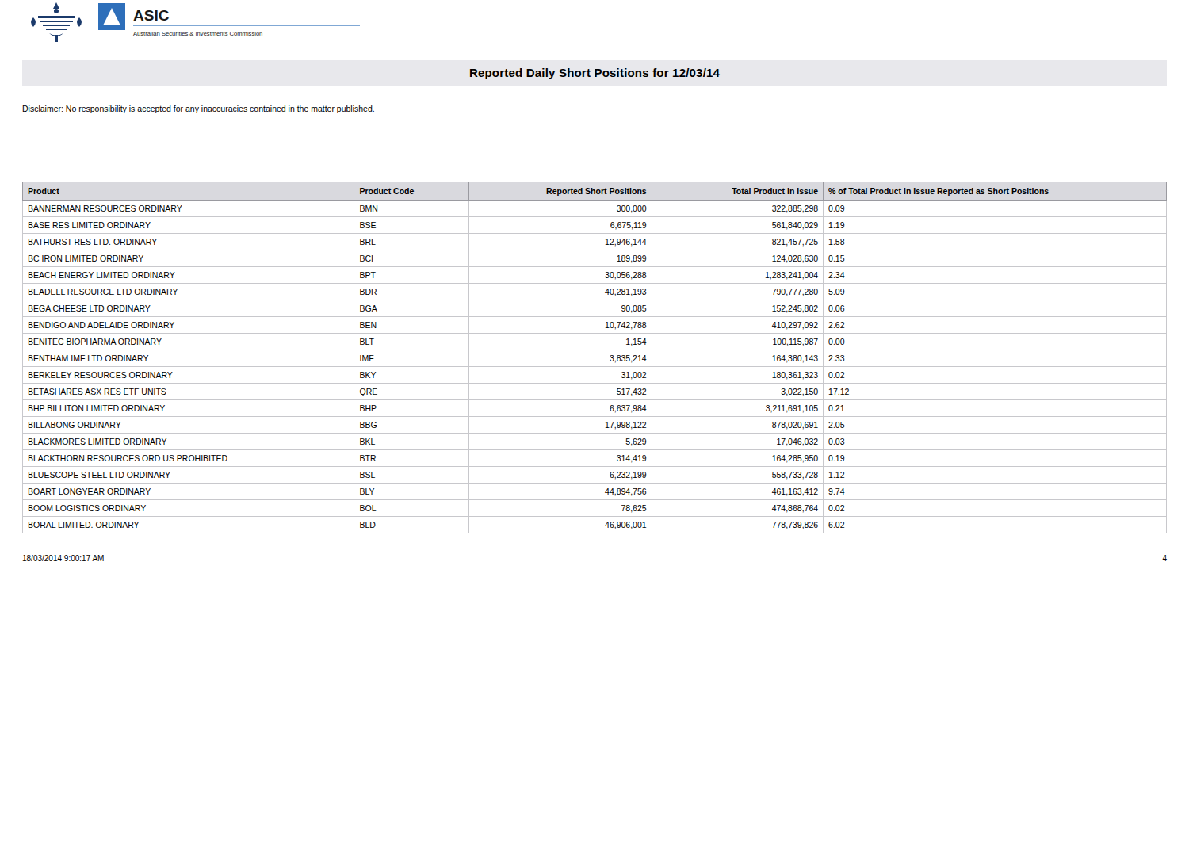ASIC Australian Securities & Investments Commission
Reported Daily Short Positions for 12/03/14
Disclaimer: No responsibility is accepted for any inaccuracies contained in the matter published.
| Product | Product Code | Reported Short Positions | Total Product in Issue | % of Total Product in Issue Reported as Short Positions |
| --- | --- | --- | --- | --- |
| BANNERMAN RESOURCES ORDINARY | BMN | 300,000 | 322,885,298 | 0.09 |
| BASE RES LIMITED ORDINARY | BSE | 6,675,119 | 561,840,029 | 1.19 |
| BATHURST RES LTD. ORDINARY | BRL | 12,946,144 | 821,457,725 | 1.58 |
| BC IRON LIMITED ORDINARY | BCI | 189,899 | 124,028,630 | 0.15 |
| BEACH ENERGY LIMITED ORDINARY | BPT | 30,056,288 | 1,283,241,004 | 2.34 |
| BEADELL RESOURCE LTD ORDINARY | BDR | 40,281,193 | 790,777,280 | 5.09 |
| BEGA CHEESE LTD ORDINARY | BGA | 90,085 | 152,245,802 | 0.06 |
| BENDIGO AND ADELAIDE ORDINARY | BEN | 10,742,788 | 410,297,092 | 2.62 |
| BENITEC BIOPHARMA ORDINARY | BLT | 1,154 | 100,115,987 | 0.00 |
| BENTHAM IMF LTD ORDINARY | IMF | 3,835,214 | 164,380,143 | 2.33 |
| BERKELEY RESOURCES ORDINARY | BKY | 31,002 | 180,361,323 | 0.02 |
| BETASHARES ASX RES ETF UNITS | QRE | 517,432 | 3,022,150 | 17.12 |
| BHP BILLITON LIMITED ORDINARY | BHP | 6,637,984 | 3,211,691,105 | 0.21 |
| BILLABONG ORDINARY | BBG | 17,998,122 | 878,020,691 | 2.05 |
| BLACKMORES LIMITED ORDINARY | BKL | 5,629 | 17,046,032 | 0.03 |
| BLACKTHORN RESOURCES ORD US PROHIBITED | BTR | 314,419 | 164,285,950 | 0.19 |
| BLUESCOPE STEEL LTD ORDINARY | BSL | 6,232,199 | 558,733,728 | 1.12 |
| BOART LONGYEAR ORDINARY | BLY | 44,894,756 | 461,163,412 | 9.74 |
| BOOM LOGISTICS ORDINARY | BOL | 78,625 | 474,868,764 | 0.02 |
| BORAL LIMITED. ORDINARY | BLD | 46,906,001 | 778,739,826 | 6.02 |
18/03/2014 9:00:17 AM 4